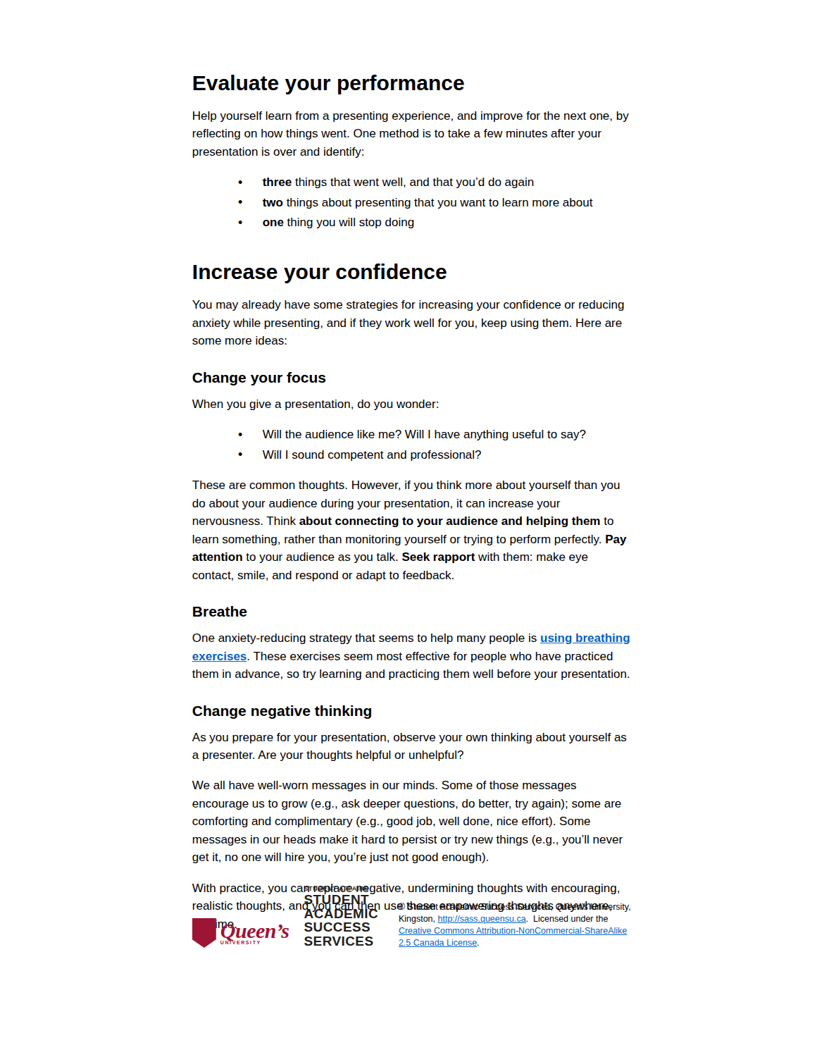Evaluate your performance
Help yourself learn from a presenting experience, and improve for the next one, by reflecting on how things went. One method is to take a few minutes after your presentation is over and identify:
three things that went well, and that you’d do again
two things about presenting that you want to learn more about
one thing you will stop doing
Increase your confidence
You may already have some strategies for increasing your confidence or reducing anxiety while presenting, and if they work well for you, keep using them. Here are some more ideas:
Change your focus
When you give a presentation, do you wonder:
Will the audience like me? Will I have anything useful to say?
Will I sound competent and professional?
These are common thoughts. However, if you think more about yourself than you do about your audience during your presentation, it can increase your nervousness. Think about connecting to your audience and helping them to learn something, rather than monitoring yourself or trying to perform perfectly. Pay attention to your audience as you talk. Seek rapport with them: make eye contact, smile, and respond or adapt to feedback.
Breathe
One anxiety-reducing strategy that seems to help many people is using breathing exercises. These exercises seem most effective for people who have practiced them in advance, so try learning and practicing them well before your presentation.
Change negative thinking
As you prepare for your presentation, observe your own thinking about yourself as a presenter. Are your thoughts helpful or unhelpful?
We all have well-worn messages in our minds. Some of those messages encourage us to grow (e.g., ask deeper questions, do better, try again); some are comforting and complimentary (e.g., good job, well done, nice effort). Some messages in our heads make it hard to persist or try new things (e.g., you’ll never get it, no one will hire you, you’re just not good enough).
With practice, you can replace negative, undermining thoughts with encouraging, realistic thoughts, and you can then use these empowering thoughts anywhere, anytime.
Queen’s UNIVERSITY
STUDENT AFFAIRS STUDENT ACADEMIC SUCCESS SERVICES
© Student Academic Success Services, Queen’s University, Kingston, http://sass.queensu.ca. Licensed under the Creative Commons Attribution-NonCommercial-ShareAlike 2.5 Canada License.